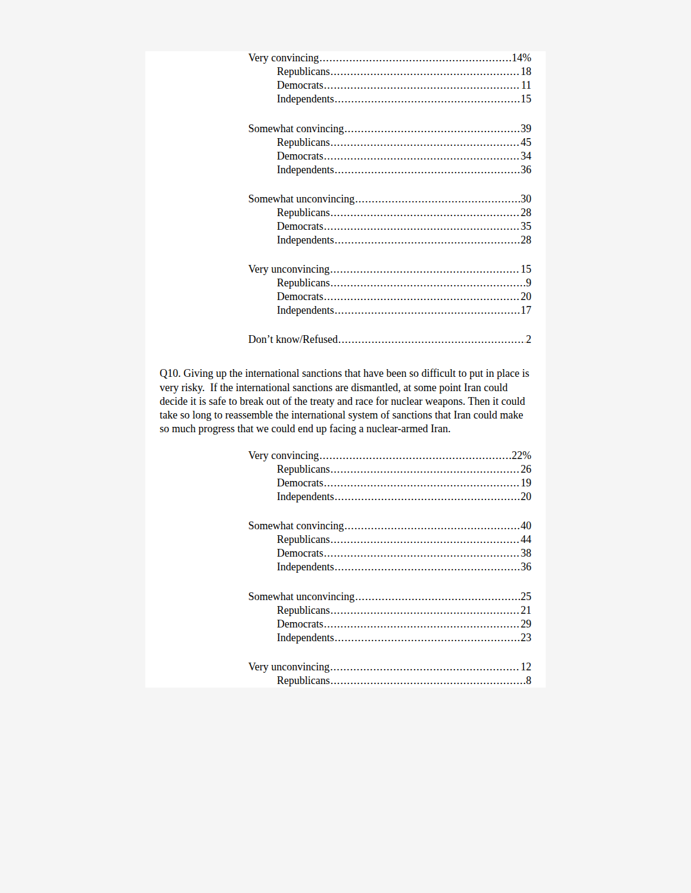Very convincing....................................................................................................... 14%
Republicans....................................................................................................... 18
Democrats....................................................................................................... 11
Independents....................................................................................................... 15
Somewhat convincing....................................................................................................... 39
Republicans....................................................................................................... 45
Democrats....................................................................................................... 34
Independents....................................................................................................... 36
Somewhat unconvincing....................................................................................................... 30
Republicans....................................................................................................... 28
Democrats....................................................................................................... 35
Independents....................................................................................................... 28
Very unconvincing....................................................................................................... 15
Republicans....................................................................................................... 9
Democrats....................................................................................................... 20
Independents....................................................................................................... 17
Don’t know/Refused....................................................................................................... 2
Q10. Giving up the international sanctions that have been so difficult to put in place is very risky. If the international sanctions are dismantled, at some point Iran could decide it is safe to break out of the treaty and race for nuclear weapons. Then it could take so long to reassemble the international system of sanctions that Iran could make so much progress that we could end up facing a nuclear-armed Iran.
Very convincing....................................................................................................... 22%
Republicans....................................................................................................... 26
Democrats....................................................................................................... 19
Independents....................................................................................................... 20
Somewhat convincing....................................................................................................... 40
Republicans....................................................................................................... 44
Democrats....................................................................................................... 38
Independents....................................................................................................... 36
Somewhat unconvincing....................................................................................................... 25
Republicans....................................................................................................... 21
Democrats....................................................................................................... 29
Independents....................................................................................................... 23
Very unconvincing....................................................................................................... 12
Republicans....................................................................................................... 8